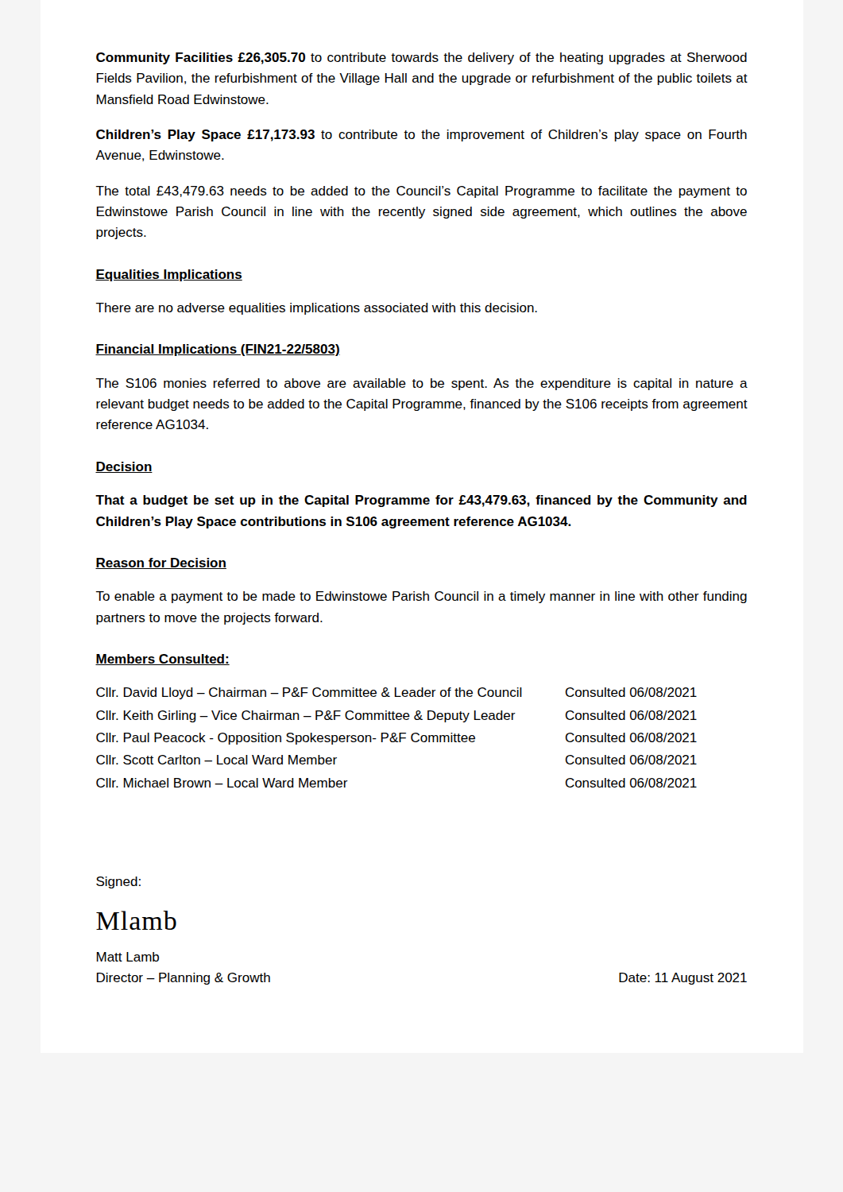Community Facilities £26,305.70 to contribute towards the delivery of the heating upgrades at Sherwood Fields Pavilion, the refurbishment of the Village Hall and the upgrade or refurbishment of the public toilets at Mansfield Road Edwinstowe.
Children’s Play Space £17,173.93 to contribute to the improvement of Children’s play space on Fourth Avenue, Edwinstowe.
The total £43,479.63 needs to be added to the Council’s Capital Programme to facilitate the payment to Edwinstowe Parish Council in line with the recently signed side agreement, which outlines the above projects.
Equalities Implications
There are no adverse equalities implications associated with this decision.
Financial Implications (FIN21-22/5803)
The S106 monies referred to above are available to be spent. As the expenditure is capital in nature a relevant budget needs to be added to the Capital Programme, financed by the S106 receipts from agreement reference AG1034.
Decision
That a budget be set up in the Capital Programme for £43,479.63, financed by the Community and Children’s Play Space contributions in S106 agreement reference AG1034.
Reason for Decision
To enable a payment to be made to Edwinstowe Parish Council in a timely manner in line with other funding partners to move the projects forward.
Members Consulted:
| Cllr. David Lloyd – Chairman – P&F Committee & Leader of the Council | Consulted 06/08/2021 |
| Cllr. Keith Girling – Vice Chairman – P&F Committee & Deputy Leader | Consulted 06/08/2021 |
| Cllr. Paul Peacock - Opposition Spokesperson- P&F Committee | Consulted 06/08/2021 |
| Cllr. Scott Carlton – Local Ward Member | Consulted 06/08/2021 |
| Cllr. Michael Brown – Local Ward Member | Consulted 06/08/2021 |
Signed:
Mlamb
Matt Lamb
Director – Planning & Growth
Date: 11 August 2021